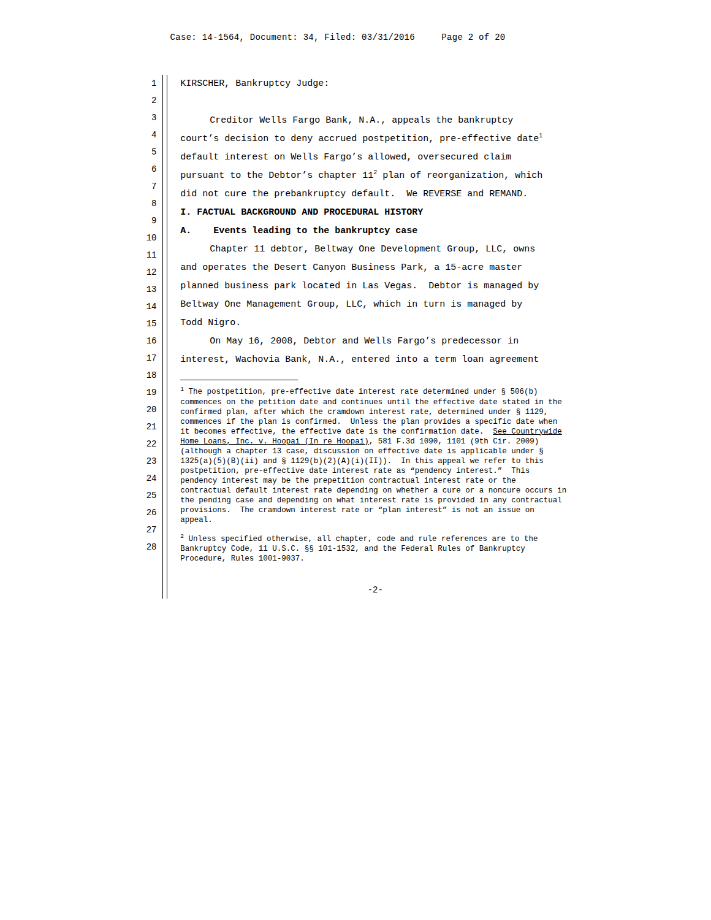Case: 14-1564, Document: 34, Filed: 03/31/2016 Page 2 of 20
1
2
3
4
5
6
7
8
9
10
11
12
13
14
15
16
17
18
19
20
21
22
23
24
25
26
27
28
KIRSCHER, Bankruptcy Judge:
Creditor Wells Fargo Bank, N.A., appeals the bankruptcy
court’s decision to deny accrued postpetition, pre-effective date1
default interest on Wells Fargo’s allowed, oversecured claim
pursuant to the Debtor’s chapter 112 plan of reorganization, which
did not cure the prebankruptcy default. We REVERSE and REMAND.
I. FACTUAL BACKGROUND AND PROCEDURAL HISTORY
A. Events leading to the bankruptcy case
Chapter 11 debtor, Beltway One Development Group, LLC, owns
and operates the Desert Canyon Business Park, a 15-acre master
planned business park located in Las Vegas. Debtor is managed by
Beltway One Management Group, LLC, which in turn is managed by
Todd Nigro.
On May 16, 2008, Debtor and Wells Fargo’s predecessor in
interest, Wachovia Bank, N.A., entered into a term loan agreement
1 The postpetition, pre-effective date interest rate determined under § 506(b) commences on the petition date and continues until the effective date stated in the confirmed plan, after which the cramdown interest rate, determined under § 1129, commences if the plan is confirmed. Unless the plan provides a specific date when it becomes effective, the effective date is the confirmation date. See Countrywide Home Loans, Inc. v. Hoopai (In re Hoopai), 581 F.3d 1090, 1101 (9th Cir. 2009) (although a chapter 13 case, discussion on effective date is applicable under § 1325(a)(5)(B)(ii) and § 1129(b)(2)(A)(i)(II)). In this appeal we refer to this postpetition, pre-effective date interest rate as “pendency interest.” This pendency interest may be the prepetition contractual interest rate or the contractual default interest rate depending on whether a cure or a noncure occurs in the pending case and depending on what interest rate is provided in any contractual provisions. The cramdown interest rate or “plan interest” is not an issue on appeal.
2 Unless specified otherwise, all chapter, code and rule references are to the Bankruptcy Code, 11 U.S.C. §§ 101-1532, and the Federal Rules of Bankruptcy Procedure, Rules 1001-9037.
-2-